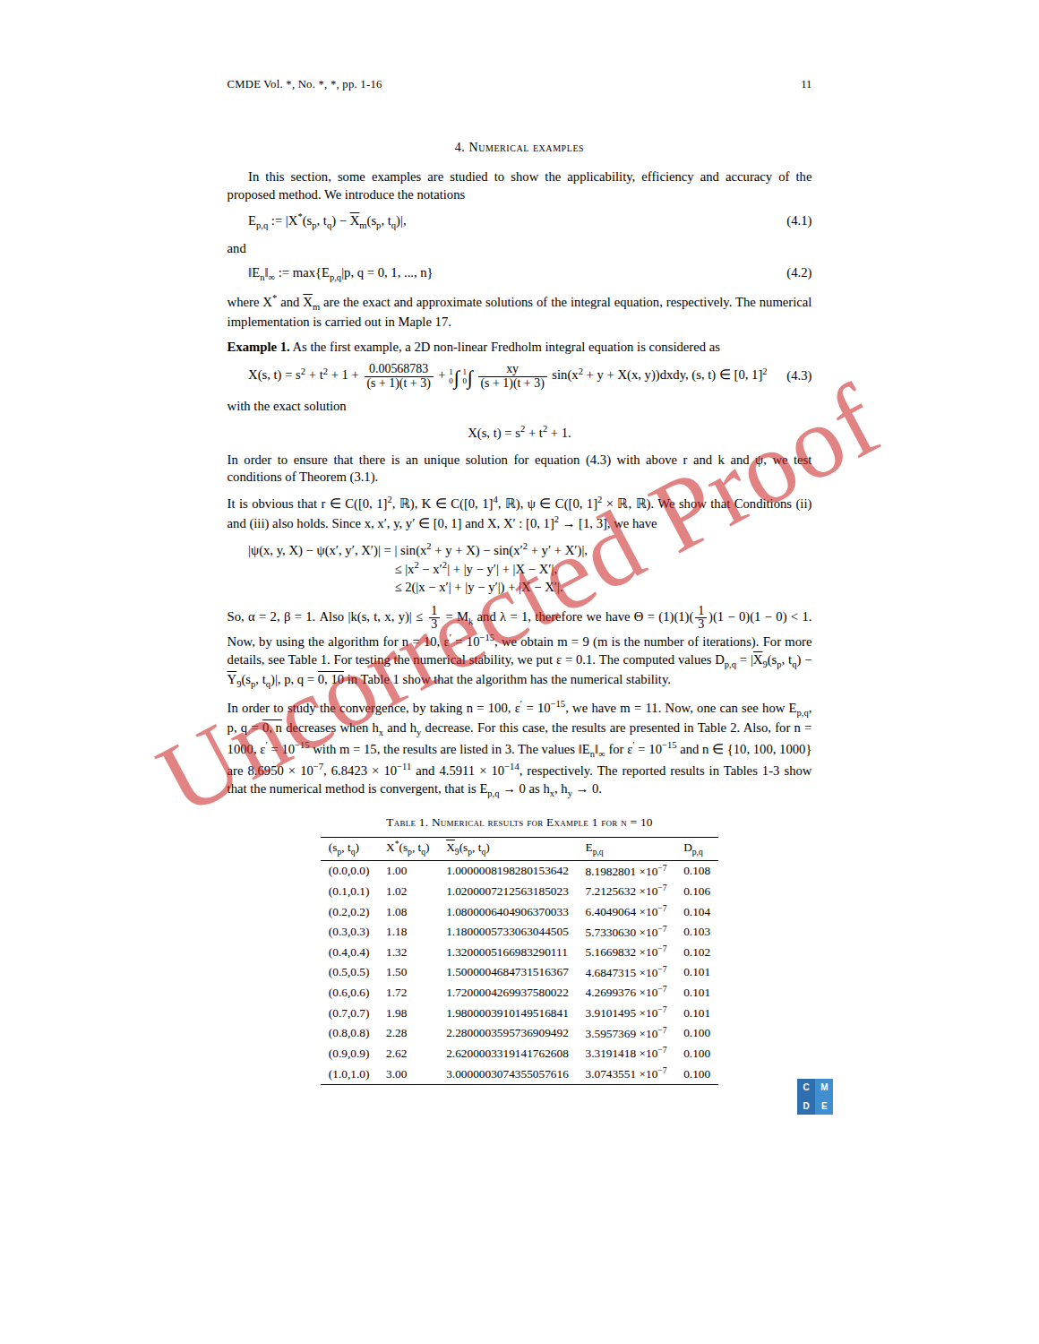CMDE Vol. *, No. *, *, pp. 1-16
11
Uncorrected Proof
4. Numerical examples
In this section, some examples are studied to show the applicability, efficiency and accuracy of the proposed method. We introduce the notations
Ep,q := |X*(sp, tq) − Xm(sp, tq)|,
(4.1)
and
‖En‖∞ := max{Ep,q|p, q = 0, 1, ..., n}
(4.2)
where X* and Xm are the exact and approximate solutions of the integral equation, respectively. The numerical implementation is carried out in Maple 17.
Example 1. As the first example, a 2D non-linear Fredholm integral equation is considered as
X(s, t) = s2 + t2 + 1 + 0.00568783(s + 1)(t + 3) + 10∫ 10∫ xy(s + 1)(t + 3) sin(x2 + y + X(x, y))dxdy, (s, t) ∈ [0, 1]2
(4.3)
with the exact solution
X(s, t) = s2 + t2 + 1.
In order to ensure that there is an unique solution for equation (4.3) with above r and k and ψ, we test conditions of Theorem (3.1).
It is obvious that r ∈ C([0, 1]2, ℝ), K ∈ C([0, 1]4, ℝ), ψ ∈ C([0, 1]2 × ℝ, ℝ). We show that Conditions (ii) and (iii) also holds. Since x, x′, y, y′ ∈ [0, 1] and X, X′ : [0, 1]2 → [1, 3], we have
|ψ(x, y, X) − ψ(x′, y′, X′)| =
| sin(x2 + y + X) − sin(x′2 + y′ + X′)|,
|ψ(x, y, X) − ψ(x′, y′, X′)| =
≤ |x2 − x′2| + |y − y′| + |X − X′|,
|ψ(x, y, X) − ψ(x′, y′, X′)| =
≤ 2(|x − x′| + |y − y′|) + |X − X′|.
So, α = 2, β = 1. Also |k(s, t, x, y)| ≤ 13 = Mk and λ = 1, therefore we have Θ = (1)(1)(13)(1 − 0)(1 − 0) < 1. Now, by using the algorithm for n = 10, ε′ = 10−15, we obtain m = 9 (m is the number of iterations). For more details, see Table 1. For testing the numerical stability, we put ε = 0.1. The computed values Dp,q = |X9(sp, tq) − Y9(sp, tq)|, p, q = 0, 10 in Table 1 show that the algorithm has the numerical stability.
In order to study the convergence, by taking n = 100, ε′ = 10−15, we have m = 11. Now, one can see how Ep,q, p, q = 0, n decreases when hx and hy decrease. For this case, the results are presented in Table 2. Also, for n = 1000, ε′ = 10−15 with m = 15, the results are listed in 3. The values ‖En‖∞ for ε′ = 10−15 and n ∈ {10, 100, 1000} are 8.6950 × 10−7, 6.8423 × 10−11 and 4.5911 × 10−14, respectively. The reported results in Tables 1-3 show that the numerical method is convergent, that is Ep,q → 0 as hx, hy → 0.
Table 1. Numerical results for Example 1 for n = 10
| (s p , t q ) | X * (s p , t q ) | X 9 (s p , t q ) | E p,q | D p,q |
| --- | --- | --- | --- | --- |
| (0.0,0.0) | 1.00 | 1.0000008198280153642 | 8.1982801 ×10 −7 | 0.108 |
| (0.1,0.1) | 1.02 | 1.0200007212563185023 | 7.2125632 ×10 −7 | 0.106 |
| (0.2,0.2) | 1.08 | 1.0800006404906370033 | 6.4049064 ×10 −7 | 0.104 |
| (0.3,0.3) | 1.18 | 1.1800005733063044505 | 5.7330630 ×10 −7 | 0.103 |
| (0.4,0.4) | 1.32 | 1.3200005166983290111 | 5.1669832 ×10 −7 | 0.102 |
| (0.5,0.5) | 1.50 | 1.5000004684731516367 | 4.6847315 ×10 −7 | 0.101 |
| (0.6,0.6) | 1.72 | 1.7200004269937580022 | 4.2699376 ×10 −7 | 0.101 |
| (0.7,0.7) | 1.98 | 1.9800003910149516841 | 3.9101495 ×10 −7 | 0.101 |
| (0.8,0.8) | 2.28 | 2.2800003595736909492 | 3.5957369 ×10 −7 | 0.100 |
| (0.9,0.9) | 2.62 | 2.6200003319141762608 | 3.3191418 ×10 −7 | 0.100 |
| (1.0,1.0) | 3.00 | 3.0000003074355057616 | 3.0743551 ×10 −7 | 0.100 |
| C | M |
| D | E |